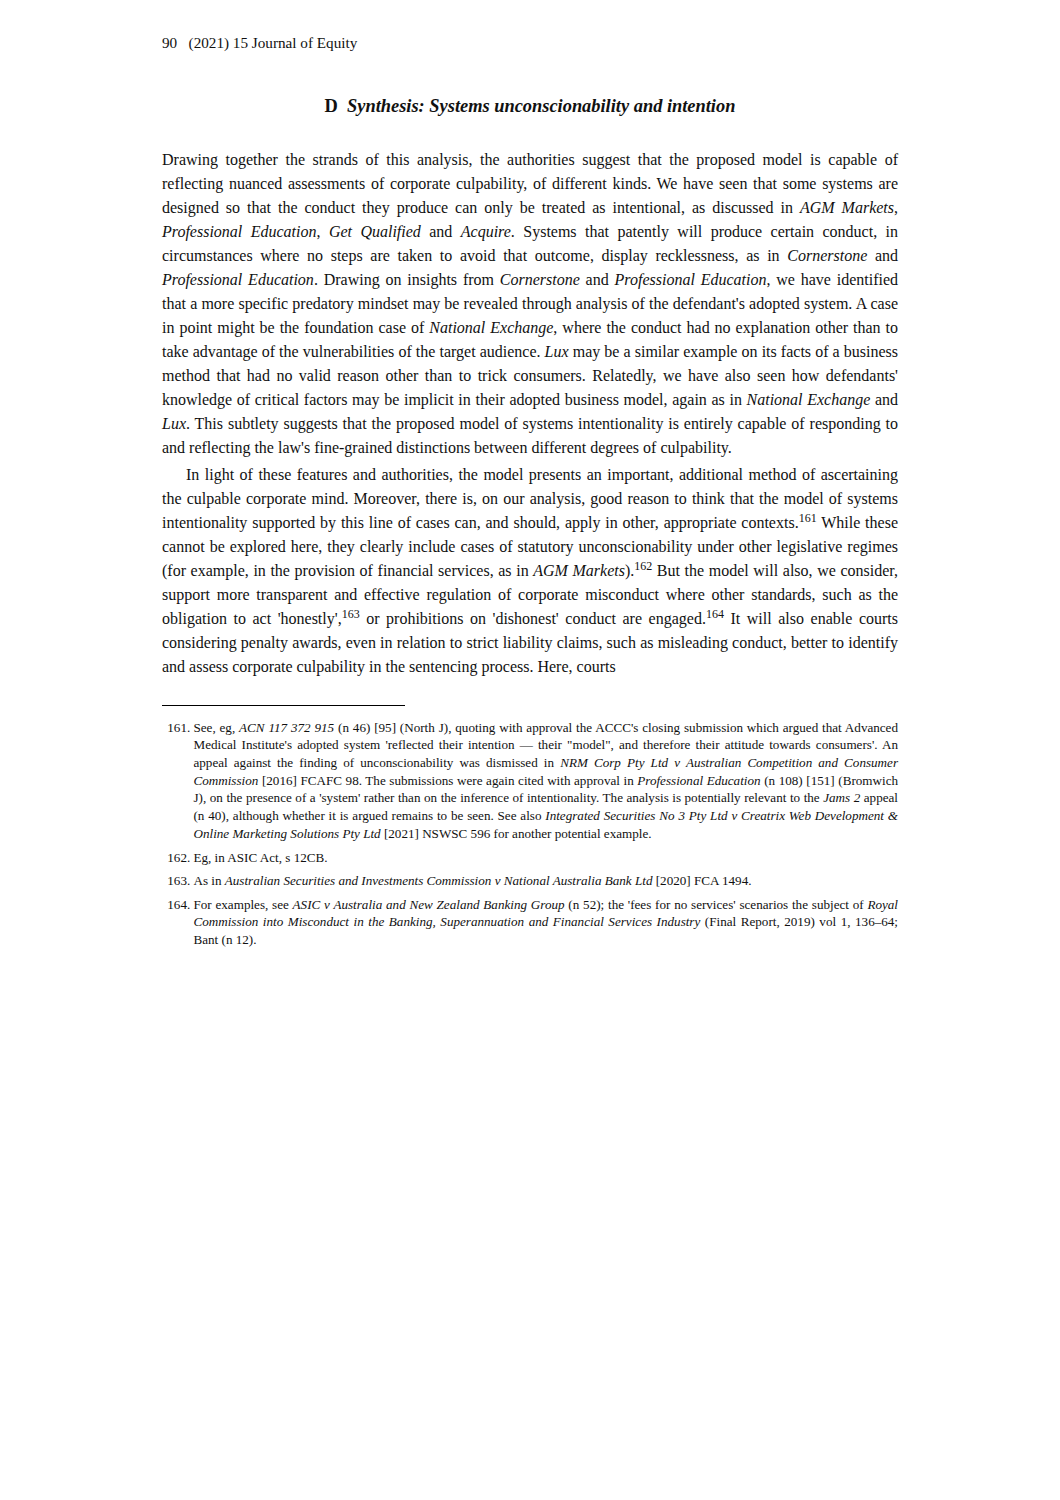90 (2021) 15 Journal of Equity
D Synthesis: Systems unconscionability and intention
Drawing together the strands of this analysis, the authorities suggest that the proposed model is capable of reflecting nuanced assessments of corporate culpability, of different kinds. We have seen that some systems are designed so that the conduct they produce can only be treated as intentional, as discussed in AGM Markets, Professional Education, Get Qualified and Acquire. Systems that patently will produce certain conduct, in circumstances where no steps are taken to avoid that outcome, display recklessness, as in Cornerstone and Professional Education. Drawing on insights from Cornerstone and Professional Education, we have identified that a more specific predatory mindset may be revealed through analysis of the defendant's adopted system. A case in point might be the foundation case of National Exchange, where the conduct had no explanation other than to take advantage of the vulnerabilities of the target audience. Lux may be a similar example on its facts of a business method that had no valid reason other than to trick consumers. Relatedly, we have also seen how defendants' knowledge of critical factors may be implicit in their adopted business model, again as in National Exchange and Lux. This subtlety suggests that the proposed model of systems intentionality is entirely capable of responding to and reflecting the law's fine-grained distinctions between different degrees of culpability.
In light of these features and authorities, the model presents an important, additional method of ascertaining the culpable corporate mind. Moreover, there is, on our analysis, good reason to think that the model of systems intentionality supported by this line of cases can, and should, apply in other, appropriate contexts.161 While these cannot be explored here, they clearly include cases of statutory unconscionability under other legislative regimes (for example, in the provision of financial services, as in AGM Markets).162 But the model will also, we consider, support more transparent and effective regulation of corporate misconduct where other standards, such as the obligation to act 'honestly',163 or prohibitions on 'dishonest' conduct are engaged.164 It will also enable courts considering penalty awards, even in relation to strict liability claims, such as misleading conduct, better to identify and assess corporate culpability in the sentencing process. Here, courts
See, eg, ACN 117 372 915 (n 46) [95] (North J), quoting with approval the ACCC's closing submission which argued that Advanced Medical Institute's adopted system 'reflected their intention — their "model", and therefore their attitude towards consumers'. An appeal against the finding of unconscionability was dismissed in NRM Corp Pty Ltd v Australian Competition and Consumer Commission [2016] FCAFC 98. The submissions were again cited with approval in Professional Education (n 108) [151] (Bromwich J), on the presence of a 'system' rather than on the inference of intentionality. The analysis is potentially relevant to the Jams 2 appeal (n 40), although whether it is argued remains to be seen. See also Integrated Securities No 3 Pty Ltd v Creatrix Web Development & Online Marketing Solutions Pty Ltd [2021] NSWSC 596 for another potential example.
Eg, in ASIC Act, s 12CB.
As in Australian Securities and Investments Commission v National Australia Bank Ltd [2020] FCA 1494.
For examples, see ASIC v Australia and New Zealand Banking Group (n 52); the 'fees for no services' scenarios the subject of Royal Commission into Misconduct in the Banking, Superannuation and Financial Services Industry (Final Report, 2019) vol 1, 136–64; Bant (n 12).